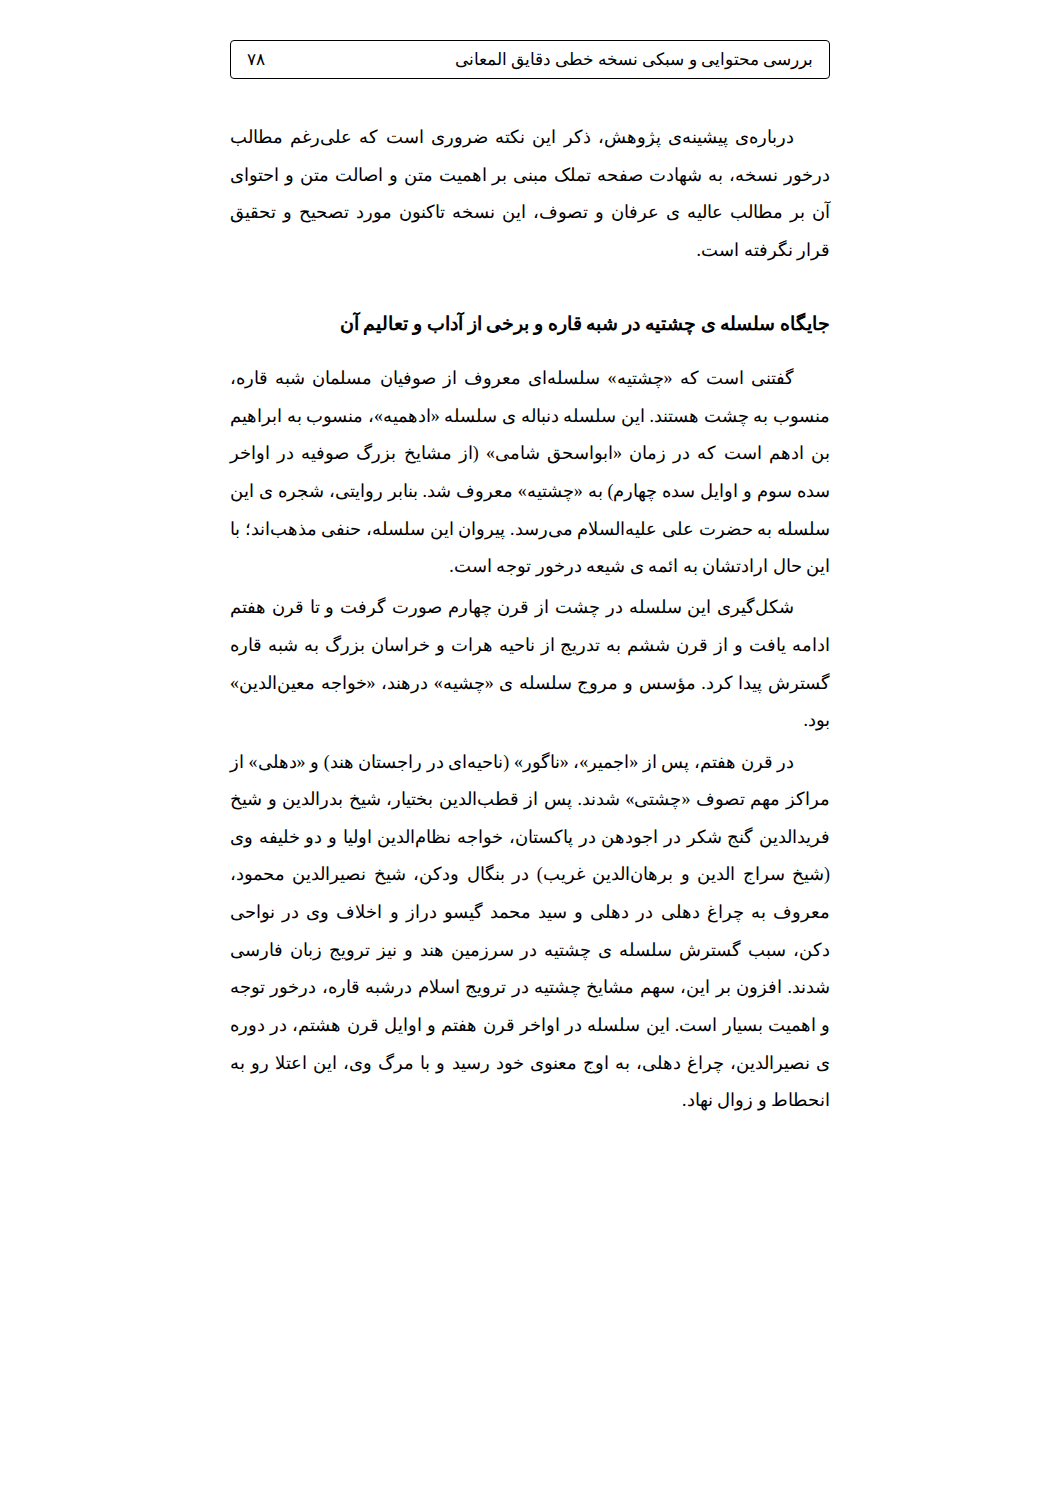بررسی محتوایی و سبکی نسخه خطی دقایق المعانی ۷۸
درباره‌ی پیشینه‌ی پژوهش، ذکر این نکته ضروری است که علی‌رغم مطالب درخور نسخه، به شهادت صفحه تملک مبنی بر اهمیت متن و اصالت متن و احتوای آن بر مطالب عالیه ی عرفان و تصوف، این نسخه تاکنون مورد تصحیح و تحقیق قرار نگرفته است.
جایگاه سلسله ی چشتیه در شبه قاره و برخی از آداب و تعالیم آن
گفتنی است که «چشتیه» سلسله‌ای معروف از صوفیان مسلمان شبه قاره، منسوب به چشت هستند. این سلسله دنباله ی سلسله «ادهمیه»، منسوب به ابراهیم بن ادهم است که در زمان «ابواسحق شامی» (از مشایخ بزرگ صوفیه در اواخر سده سوم و اوایل سده چهارم) به «چشتیه» معروف شد. بنابر روایتی، شجره ی این سلسله به حضرت علی علیه‌السلام می‌رسد. پیروان این سلسله، حنفی مذهب‌اند؛ با این حال ارادتشان به ائمه ی شیعه درخور توجه است.
شکل‌گیری این سلسله در چشت از قرن چهارم صورت گرفت و تا قرن هفتم ادامه یافت و از قرن ششم به تدریج از ناحیه هرات و خراسان بزرگ به شبه قاره گسترش پیدا کرد. مؤسس و مروج سلسله ی «چشیه» درهند، «خواجه معین‌الدین» بود.
در قرن هفتم، پس از «اجمیر»، «ناگور» (ناحیه‌ای در راجستان هند) و «دهلی» از مراکز مهم تصوف «چشتی» شدند. پس از قطب‌الدین بختیار، شیخ بدرالدین و شیخ فریدالدین گنج شکر در اجودهن در پاکستان، خواجه نظام‌الدین اولیا و دو خلیفه وی (شیخ سراج الدین و برهان‌الدین غریب) در بنگال ودکن، شیخ نصیرالدین محمود، معروف به چراغ دهلی در دهلی و سید محمد گیسو دراز و اخلاف وی در نواحی دکن، سبب گسترش سلسله ی چشتیه در سرزمین هند و نیز ترویج زبان فارسی شدند. افزون بر این، سهم مشایخ چشتیه در ترویج اسلام درشبه قاره، درخور توجه و اهمیت بسیار است. این سلسله در اواخر قرن هفتم و اوایل قرن هشتم، در دوره ی نصیرالدین، چراغ دهلی، به اوج معنوی خود رسید و با مرگ وی، این اعتلا رو به انحطاط و زوال نهاد.